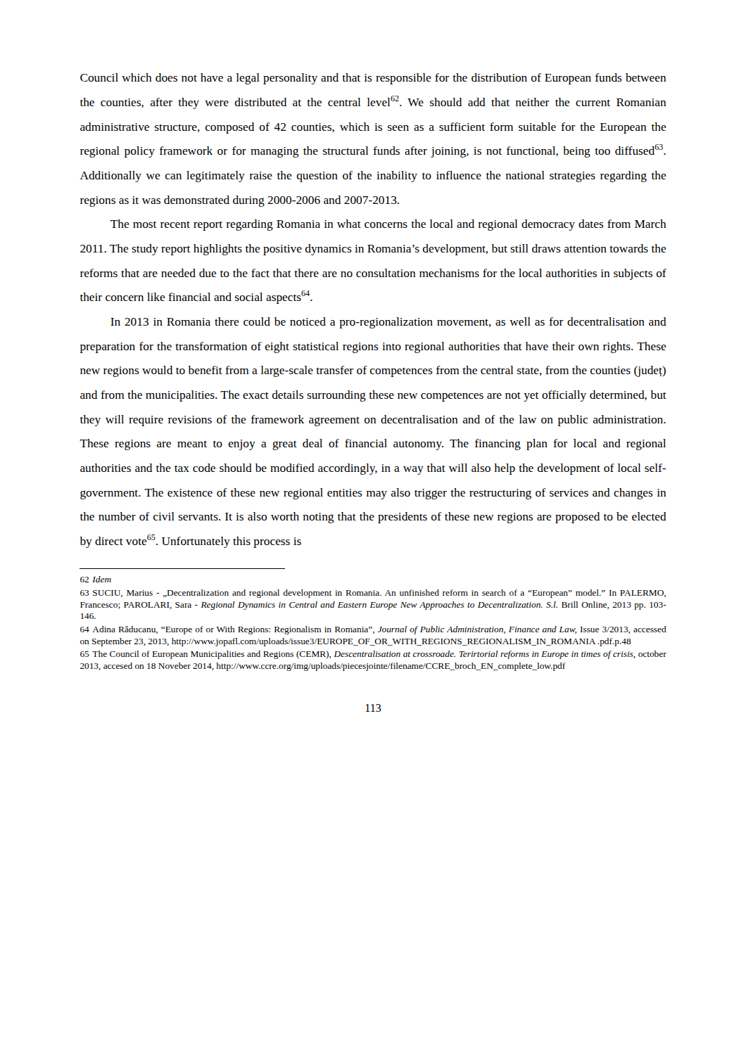Council which does not have a legal personality and that is responsible for the distribution of European funds between the counties, after they were distributed at the central level62. We should add that neither the current Romanian administrative structure, composed of 42 counties, which is seen as a sufficient form suitable for the European the regional policy framework or for managing the structural funds after joining, is not functional, being too diffused63. Additionally we can legitimately raise the question of the inability to influence the national strategies regarding the regions as it was demonstrated during 2000-2006 and 2007-2013.
The most recent report regarding Romania in what concerns the local and regional democracy dates from March 2011. The study report highlights the positive dynamics in Romania’s development, but still draws attention towards the reforms that are needed due to the fact that there are no consultation mechanisms for the local authorities in subjects of their concern like financial and social aspects64.
In 2013 in Romania there could be noticed a pro-regionalization movement, as well as for decentralisation and preparation for the transformation of eight statistical regions into regional authorities that have their own rights. These new regions would to benefit from a large-scale transfer of competences from the central state, from the counties (județ) and from the municipalities. The exact details surrounding these new competences are not yet officially determined, but they will require revisions of the framework agreement on decentralisation and of the law on public administration. These regions are meant to enjoy a great deal of financial autonomy. The financing plan for local and regional authorities and the tax code should be modified accordingly, in a way that will also help the development of local self-government. The existence of these new regional entities may also trigger the restructuring of services and changes in the number of civil servants. It is also worth noting that the presidents of these new regions are proposed to be elected by direct vote65. Unfortunately this process is
62 Idem
63 SUCIU, Marius - „Decentralization and regional development in Romania. An unfinished reform in search of a “European” model.” In PALERMO, Francesco; PAROLARI, Sara - Regional Dynamics in Central and Eastern Europe New Approaches to Decentralization. S.l. Brill Online, 2013 pp. 103-146.
64 Adina Răducanu, “Europe of or With Regions: Regionalism in Romania”, Journal of Public Administration, Finance and Law, Issue 3/2013, accessed on September 23, 2013, http://www.jopafl.com/uploads/issue3/EUROPE_OF_OR_WITH_REGIONS_REGIONALISM_IN_ROMANIA .pdf.p.48
65 The Council of European Municipalities and Regions (CEMR), Descentralisation at crossroade. Terirtorial reforms in Europe in times of crisis, october 2013, accesed on 18 Noveber 2014, http://www.ccre.org/img/uploads/piecesjointe/filename/CCRE_broch_EN_complete_low.pdf
113